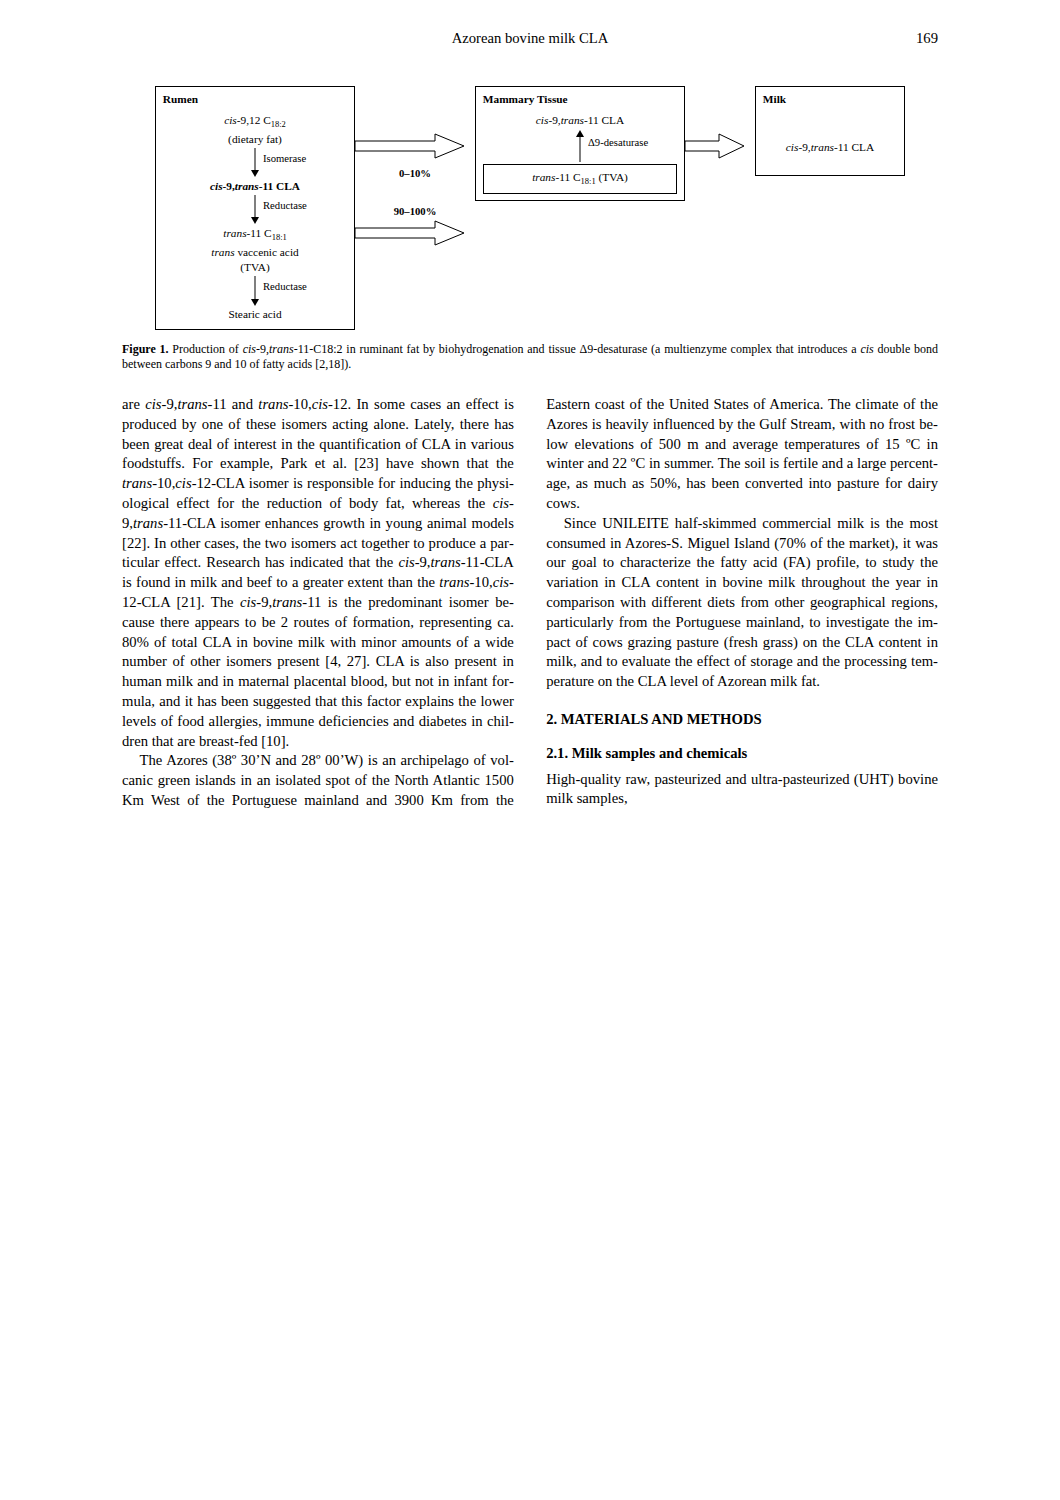Azorean bovine milk CLA 169
Rumen
cis-9,12 C18:2
(dietary fat)
Isomerase
cis-9,trans-11 CLA
Reductase
trans-11 C18:1
trans vaccenic acid
(TVA)
Reductase
Stearic acid
0–10%
90–100%
Mammary Tissue
cis-9,trans-11 CLA
Δ9-desaturase
trans-11 C18:1 (TVA)
Milk
cis-9,trans-11 CLA
Figure 1. Production of cis-9,trans-11-C18:2 in ruminant fat by biohydrogenation and tissue Δ9-desaturase (a multienzyme complex that introduces a cis double bond between carbons 9 and 10 of fatty acids [2,18]).
are cis-9,trans-11 and trans-10,cis-12. In some cases an effect is produced by one of these isomers acting alone. Lately, there has been great deal of interest in the quantification of CLA in various foodstuffs. For example, Park et al. [23] have shown that the trans-10,cis-12-CLA isomer is responsible for inducing the physiological effect for the reduction of body fat, whereas the cis-9,trans-11-CLA isomer enhances growth in young animal models [22]. In other cases, the two isomers act together to produce a particular effect. Research has indicated that the cis-9,trans-11-CLA is found in milk and beef to a greater extent than the trans-10,cis-12-CLA [21]. The cis-9,trans-11 is the predominant isomer because there appears to be 2 routes of formation, representing ca. 80% of total CLA in bovine milk with minor amounts of a wide number of other isomers present [4, 27]. CLA is also present in human milk and in maternal placental blood, but not in infant formula, and it has been suggested that this factor explains the lower levels of food allergies, immune deficiencies and diabetes in children that are breast-fed [10].
The Azores (38º 30’N and 28º 00’W) is an archipelago of volcanic green islands in an isolated spot of the North Atlantic 1500 Km West of the Portuguese mainland and 3900 Km from the Eastern coast of the United States of America. The climate of the Azores is heavily influenced by the Gulf Stream, with no frost below elevations of 500 m and average temperatures of 15 ºC in winter and 22 ºC in summer. The soil is fertile and a large percentage, as much as 50%, has been converted into pasture for dairy cows.
Since UNILEITE half-skimmed commercial milk is the most consumed in Azores-S. Miguel Island (70% of the market), it was our goal to characterize the fatty acid (FA) profile, to study the variation in CLA content in bovine milk throughout the year in comparison with different diets from other geographical regions, particularly from the Portuguese mainland, to investigate the impact of cows grazing pasture (fresh grass) on the CLA content in milk, and to evaluate the effect of storage and the processing temperature on the CLA level of Azorean milk fat.
2. MATERIALS AND METHODS
2.1. Milk samples and chemicals
High-quality raw, pasteurized and ultra-pasteurized (UHT) bovine milk samples,